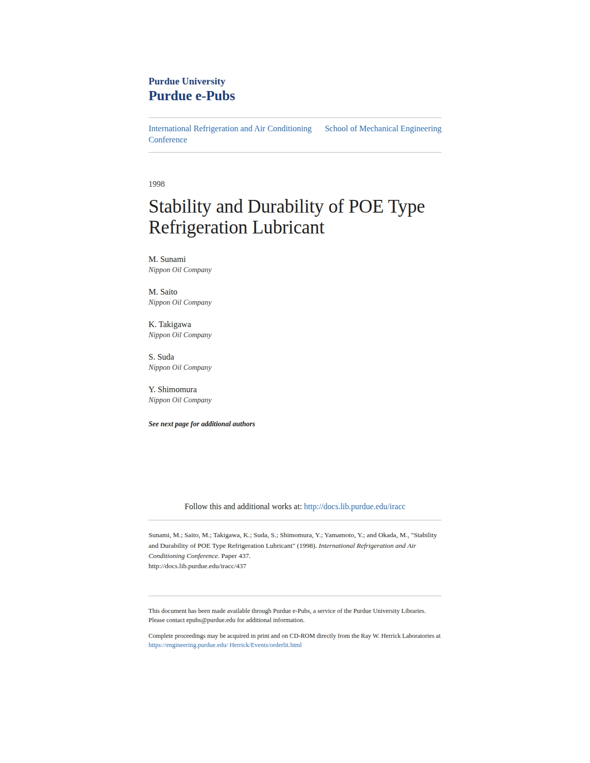Purdue University
Purdue e-Pubs
International Refrigeration and Air Conditioning Conference
School of Mechanical Engineering
1998
Stability and Durability of POE Type Refrigeration Lubricant
M. Sunami
Nippon Oil Company
M. Saito
Nippon Oil Company
K. Takigawa
Nippon Oil Company
S. Suda
Nippon Oil Company
Y. Shimomura
Nippon Oil Company
See next page for additional authors
Follow this and additional works at: http://docs.lib.purdue.edu/iracc
Sunami, M.; Saito, M.; Takigawa, K.; Suda, S.; Shimomura, Y.; Yamamoto, Y.; and Okada, M., "Stability and Durability of POE Type Refrigeration Lubricant" (1998). International Refrigeration and Air Conditioning Conference. Paper 437.
http://docs.lib.purdue.edu/iracc/437
This document has been made available through Purdue e-Pubs, a service of the Purdue University Libraries. Please contact epubs@purdue.edu for additional information.
Complete proceedings may be acquired in print and on CD-ROM directly from the Ray W. Herrick Laboratories at https://engineering.purdue.edu/ Herrick/Events/orderlit.html